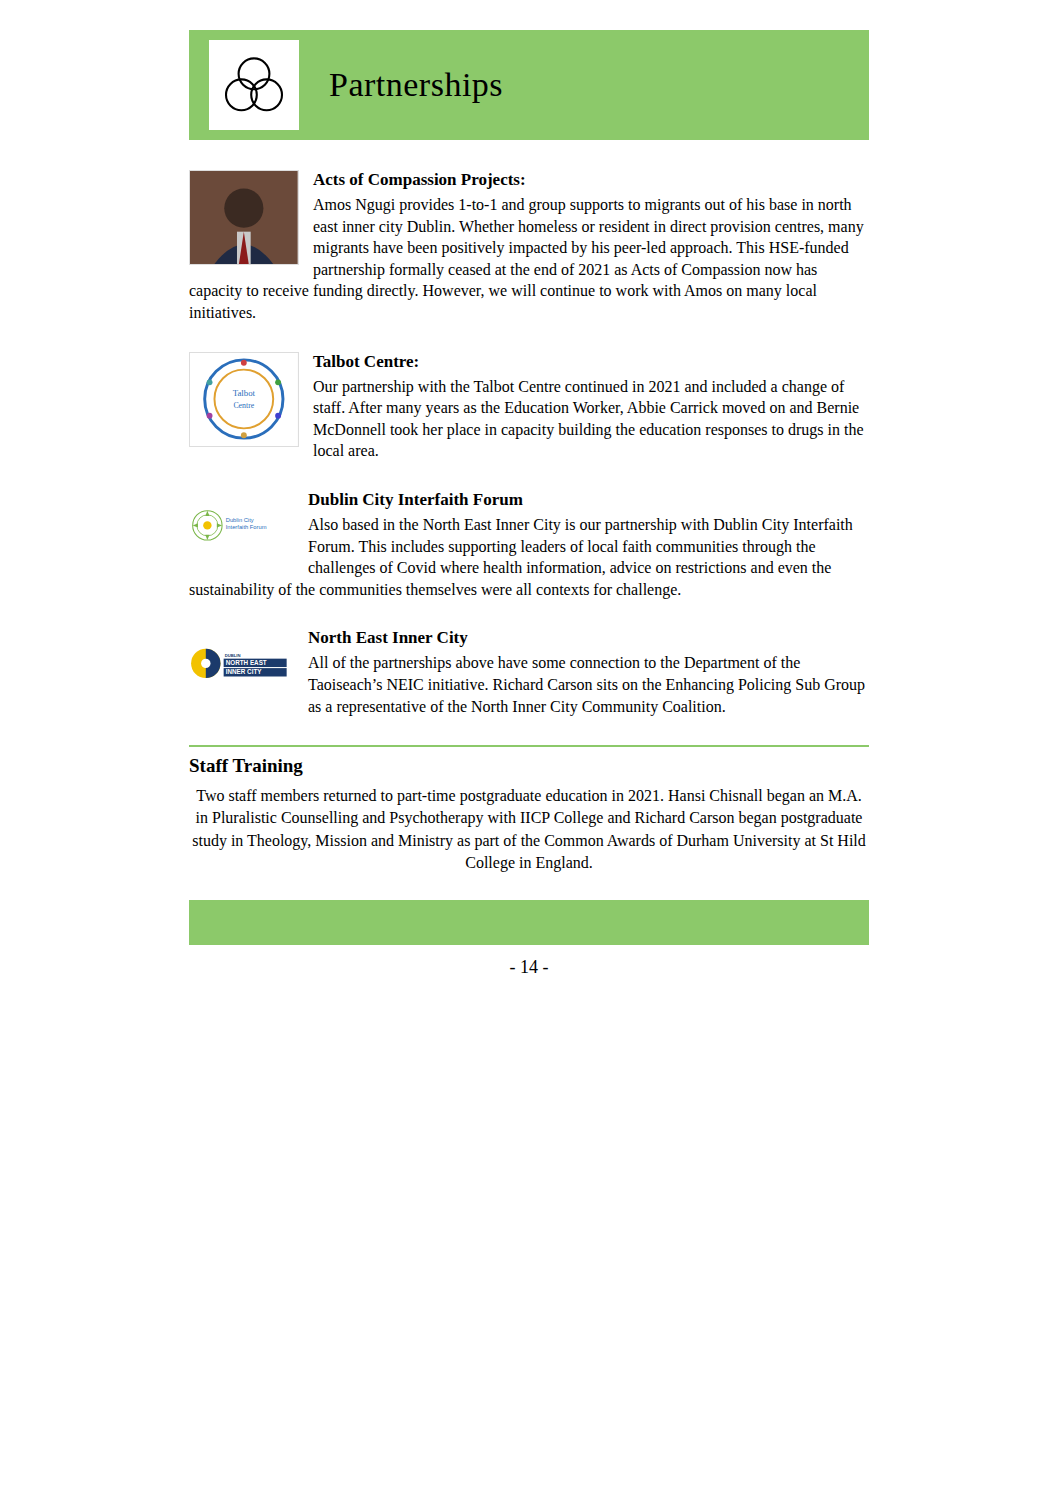Partnerships
Acts of Compassion Projects:
Amos Ngugi provides 1-to-1 and group supports to migrants out of his base in north east inner city Dublin. Whether homeless or resident in direct provision centres, many migrants have been positively impacted by his peer-led approach. This HSE-funded partnership formally ceased at the end of 2021 as Acts of Compassion now has capacity to receive funding directly. However, we will continue to work with Amos on many local initiatives.
Talbot Centre
Talbot Centre:
Our partnership with the Talbot Centre continued in 2021 and included a change of staff. After many years as the Education Worker, Abbie Carrick moved on and Bernie McDonnell took her place in capacity building the education responses to drugs in the local area.
Dublin City Interfaith Forum
Dublin City Interfaith Forum
Also based in the North East Inner City is our partnership with Dublin City Interfaith Forum. This includes supporting leaders of local faith communities through the challenges of Covid where health information, advice on restrictions and even the sustainability of the communities themselves were all contexts for challenge.
DUBLIN NORTH EAST INNER CITY
North East Inner City
All of the partnerships above have some connection to the Department of the Taoiseach’s NEIC initiative. Richard Carson sits on the Enhancing Policing Sub Group as a representative of the North Inner City Community Coalition.
Staff Training
Two staff members returned to part-time postgraduate education in 2021. Hansi Chisnall began an M.A. in Pluralistic Counselling and Psychotherapy with IICP College and Richard Carson began postgraduate study in Theology, Mission and Ministry as part of the Common Awards of Durham University at St Hild College in England.
- 14 -